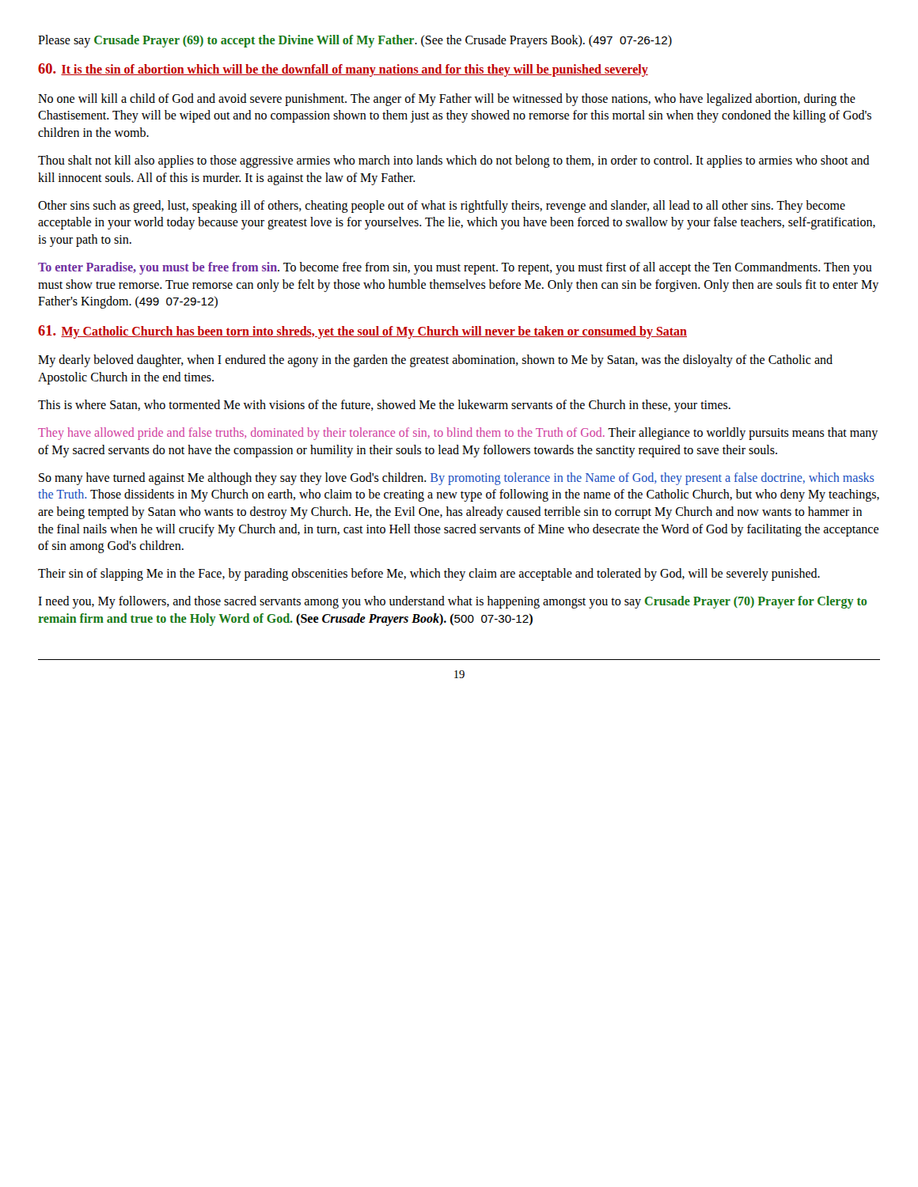Please say Crusade Prayer (69) to accept the Divine Will of My Father. (See the Crusade Prayers Book). (497 07-26-12)
60. It is the sin of abortion which will be the downfall of many nations and for this they will be punished severely
No one will kill a child of God and avoid severe punishment. The anger of My Father will be witnessed by those nations, who have legalized abortion, during the Chastisement. They will be wiped out and no compassion shown to them just as they showed no remorse for this mortal sin when they condoned the killing of God's children in the womb.
Thou shalt not kill also applies to those aggressive armies who march into lands which do not belong to them, in order to control. It applies to armies who shoot and kill innocent souls. All of this is murder. It is against the law of My Father.
Other sins such as greed, lust, speaking ill of others, cheating people out of what is rightfully theirs, revenge and slander, all lead to all other sins. They become acceptable in your world today because your greatest love is for yourselves. The lie, which you have been forced to swallow by your false teachers, self-gratification, is your path to sin.
To enter Paradise, you must be free from sin. To become free from sin, you must repent. To repent, you must first of all accept the Ten Commandments. Then you must show true remorse. True remorse can only be felt by those who humble themselves before Me. Only then can sin be forgiven. Only then are souls fit to enter My Father's Kingdom. (499 07-29-12)
61. My Catholic Church has been torn into shreds, yet the soul of My Church will never be taken or consumed by Satan
My dearly beloved daughter, when I endured the agony in the garden the greatest abomination, shown to Me by Satan, was the disloyalty of the Catholic and Apostolic Church in the end times.
This is where Satan, who tormented Me with visions of the future, showed Me the lukewarm servants of the Church in these, your times.
They have allowed pride and false truths, dominated by their tolerance of sin, to blind them to the Truth of God. Their allegiance to worldly pursuits means that many of My sacred servants do not have the compassion or humility in their souls to lead My followers towards the sanctity required to save their souls.
So many have turned against Me although they say they love God's children. By promoting tolerance in the Name of God, they present a false doctrine, which masks the Truth. Those dissidents in My Church on earth, who claim to be creating a new type of following in the name of the Catholic Church, but who deny My teachings, are being tempted by Satan who wants to destroy My Church. He, the Evil One, has already caused terrible sin to corrupt My Church and now wants to hammer in the final nails when he will crucify My Church and, in turn, cast into Hell those sacred servants of Mine who desecrate the Word of God by facilitating the acceptance of sin among God's children.
Their sin of slapping Me in the Face, by parading obscenities before Me, which they claim are acceptable and tolerated by God, will be severely punished.
I need you, My followers, and those sacred servants among you who understand what is happening amongst you to say Crusade Prayer (70) Prayer for Clergy to remain firm and true to the Holy Word of God. (See Crusade Prayers Book). (500 07-30-12)
19